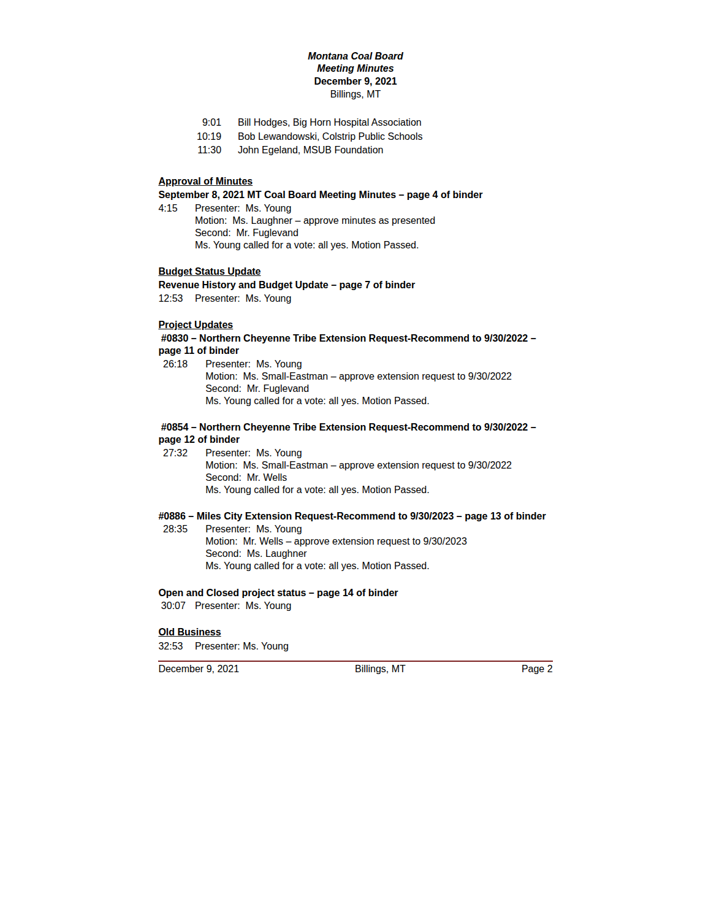Montana Coal Board
Meeting Minutes
December 9, 2021
Billings, MT
9:01 Bill Hodges, Big Horn Hospital Association
10:19 Bob Lewandowski, Colstrip Public Schools
11:30 John Egeland, MSUB Foundation
Approval of Minutes
September 8, 2021 MT Coal Board Meeting Minutes – page 4 of binder
4:15
Presenter: Ms. Young
Motion: Ms. Laughner – approve minutes as presented
Second: Mr. Fuglevand
Ms. Young called for a vote: all yes. Motion Passed.
Budget Status Update
Revenue History and Budget Update – page 7 of binder
12:53 Presenter: Ms. Young
Project Updates
#0830 – Northern Cheyenne Tribe Extension Request-Recommend to 9/30/2022 – page 11 of binder
26:18
Presenter: Ms. Young
Motion: Ms. Small-Eastman – approve extension request to 9/30/2022
Second: Mr. Fuglevand
Ms. Young called for a vote: all yes. Motion Passed.
#0854 – Northern Cheyenne Tribe Extension Request-Recommend to 9/30/2022 – page 12 of binder
27:32
Presenter: Ms. Young
Motion: Ms. Small-Eastman – approve extension request to 9/30/2022
Second: Mr. Wells
Ms. Young called for a vote: all yes. Motion Passed.
#0886 – Miles City Extension Request-Recommend to 9/30/2023 – page 13 of binder
28:35
Presenter: Ms. Young
Motion: Mr. Wells – approve extension request to 9/30/2023
Second: Ms. Laughner
Ms. Young called for a vote: all yes. Motion Passed.
Open and Closed project status – page 14 of binder
30:07 Presenter: Ms. Young
Old Business
32:53 Presenter: Ms. Young
December 9, 2021
Billings, MT
Page 2